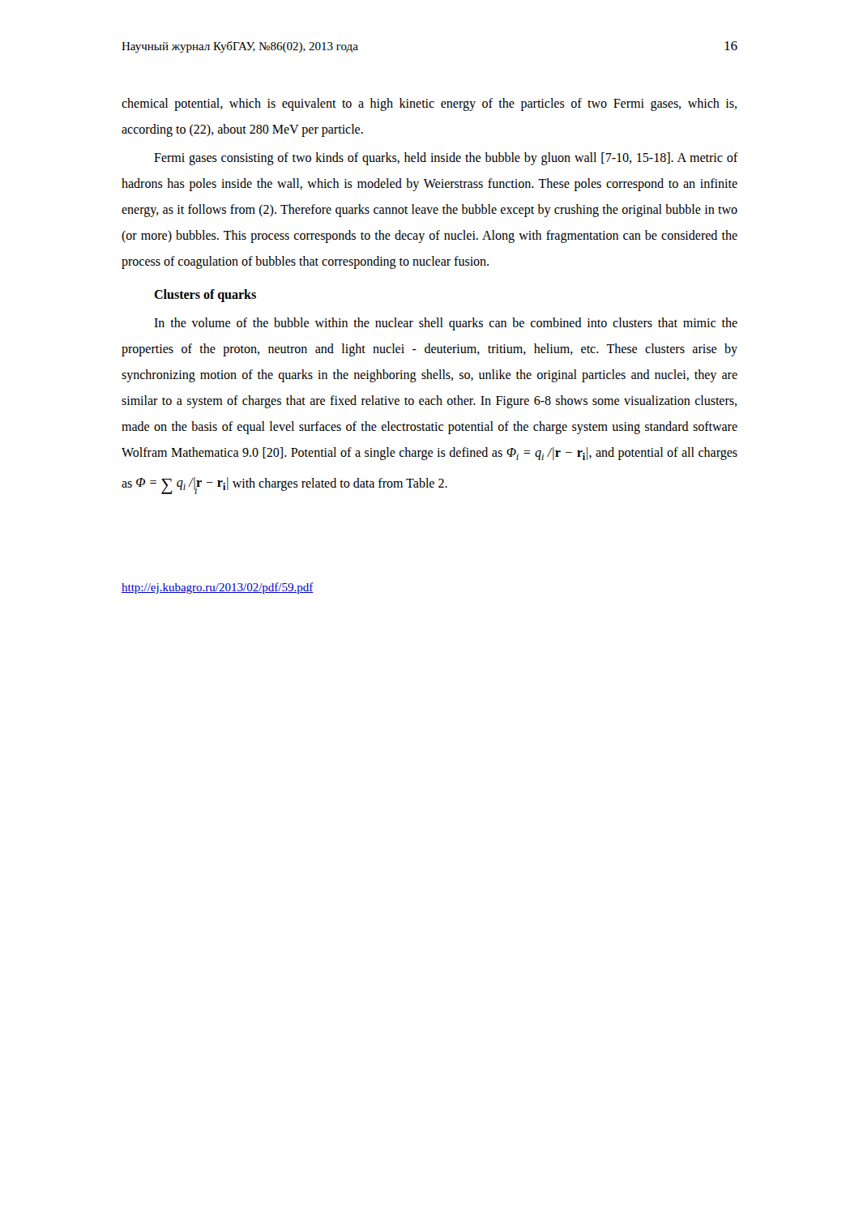Научный журнал КубГАУ, №86(02), 2013 года
16
chemical potential, which is equivalent to a high kinetic energy of the particles of two Fermi gases, which is, according to (22), about 280 MeV per particle.
Fermi gases consisting of two kinds of quarks, held inside the bubble by gluon wall [7-10, 15-18]. A metric of hadrons has poles inside the wall, which is modeled by Weierstrass function. These poles correspond to an infinite energy, as it follows from (2). Therefore quarks cannot leave the bubble except by crushing the original bubble in two (or more) bubbles. This process corresponds to the decay of nuclei. Along with fragmentation can be considered the process of coagulation of bubbles that corresponding to nuclear fusion.
Clusters of quarks
In the volume of the bubble within the nuclear shell quarks can be combined into clusters that mimic the properties of the proton, neutron and light nuclei - deuterium, tritium, helium, etc. These clusters arise by synchronizing motion of the quarks in the neighboring shells, so, unlike the original particles and nuclei, they are similar to a system of charges that are fixed relative to each other. In Figure 6-8 shows some visualization clusters, made on the basis of equal level surfaces of the electrostatic potential of the charge system using standard software Wolfram Mathematica 9.0 [20]. Potential of a single charge is defined as Φi = qi /|r − ri|, and potential of all charges as Φ = ∑i qi /|r − ri| with charges related to data from Table 2.
http://ej.kubagro.ru/2013/02/pdf/59.pdf